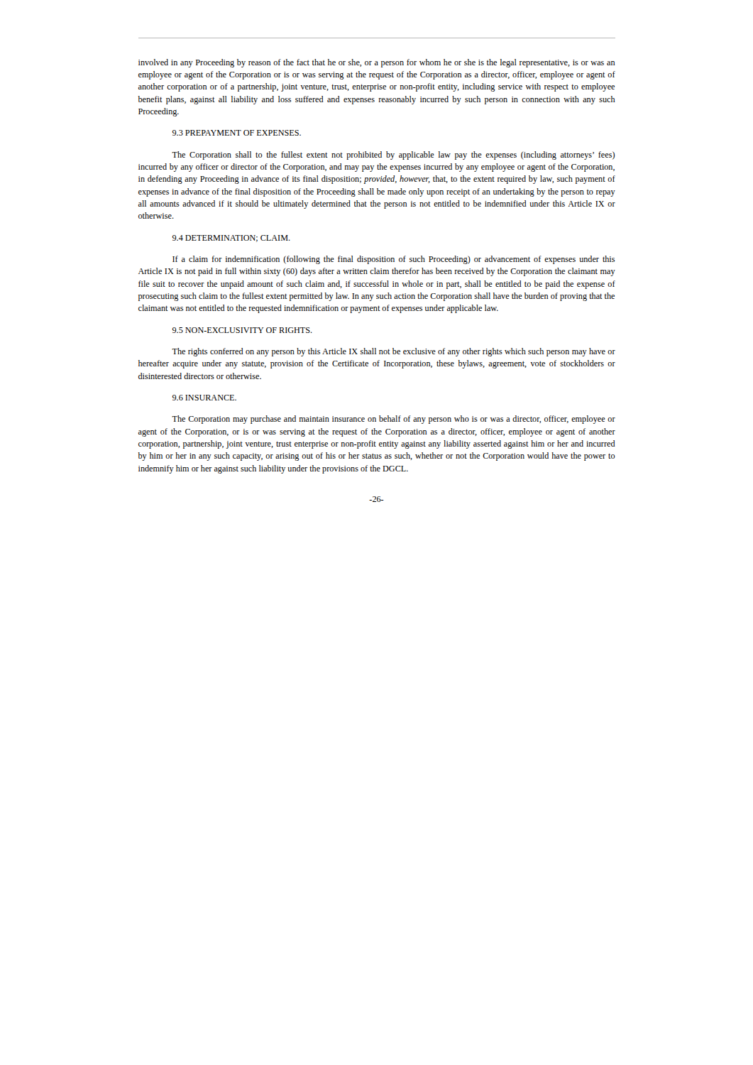involved in any Proceeding by reason of the fact that he or she, or a person for whom he or she is the legal representative, is or was an employee or agent of the Corporation or is or was serving at the request of the Corporation as a director, officer, employee or agent of another corporation or of a partnership, joint venture, trust, enterprise or non-profit entity, including service with respect to employee benefit plans, against all liability and loss suffered and expenses reasonably incurred by such person in connection with any such Proceeding.
9.3 PREPAYMENT OF EXPENSES.
The Corporation shall to the fullest extent not prohibited by applicable law pay the expenses (including attorneys’ fees) incurred by any officer or director of the Corporation, and may pay the expenses incurred by any employee or agent of the Corporation, in defending any Proceeding in advance of its final disposition; provided, however, that, to the extent required by law, such payment of expenses in advance of the final disposition of the Proceeding shall be made only upon receipt of an undertaking by the person to repay all amounts advanced if it should be ultimately determined that the person is not entitled to be indemnified under this Article IX or otherwise.
9.4 DETERMINATION; CLAIM.
If a claim for indemnification (following the final disposition of such Proceeding) or advancement of expenses under this Article IX is not paid in full within sixty (60) days after a written claim therefor has been received by the Corporation the claimant may file suit to recover the unpaid amount of such claim and, if successful in whole or in part, shall be entitled to be paid the expense of prosecuting such claim to the fullest extent permitted by law. In any such action the Corporation shall have the burden of proving that the claimant was not entitled to the requested indemnification or payment of expenses under applicable law.
9.5 NON-EXCLUSIVITY OF RIGHTS.
The rights conferred on any person by this Article IX shall not be exclusive of any other rights which such person may have or hereafter acquire under any statute, provision of the Certificate of Incorporation, these bylaws, agreement, vote of stockholders or disinterested directors or otherwise.
9.6 INSURANCE.
The Corporation may purchase and maintain insurance on behalf of any person who is or was a director, officer, employee or agent of the Corporation, or is or was serving at the request of the Corporation as a director, officer, employee or agent of another corporation, partnership, joint venture, trust enterprise or non-profit entity against any liability asserted against him or her and incurred by him or her in any such capacity, or arising out of his or her status as such, whether or not the Corporation would have the power to indemnify him or her against such liability under the provisions of the DGCL.
-26-